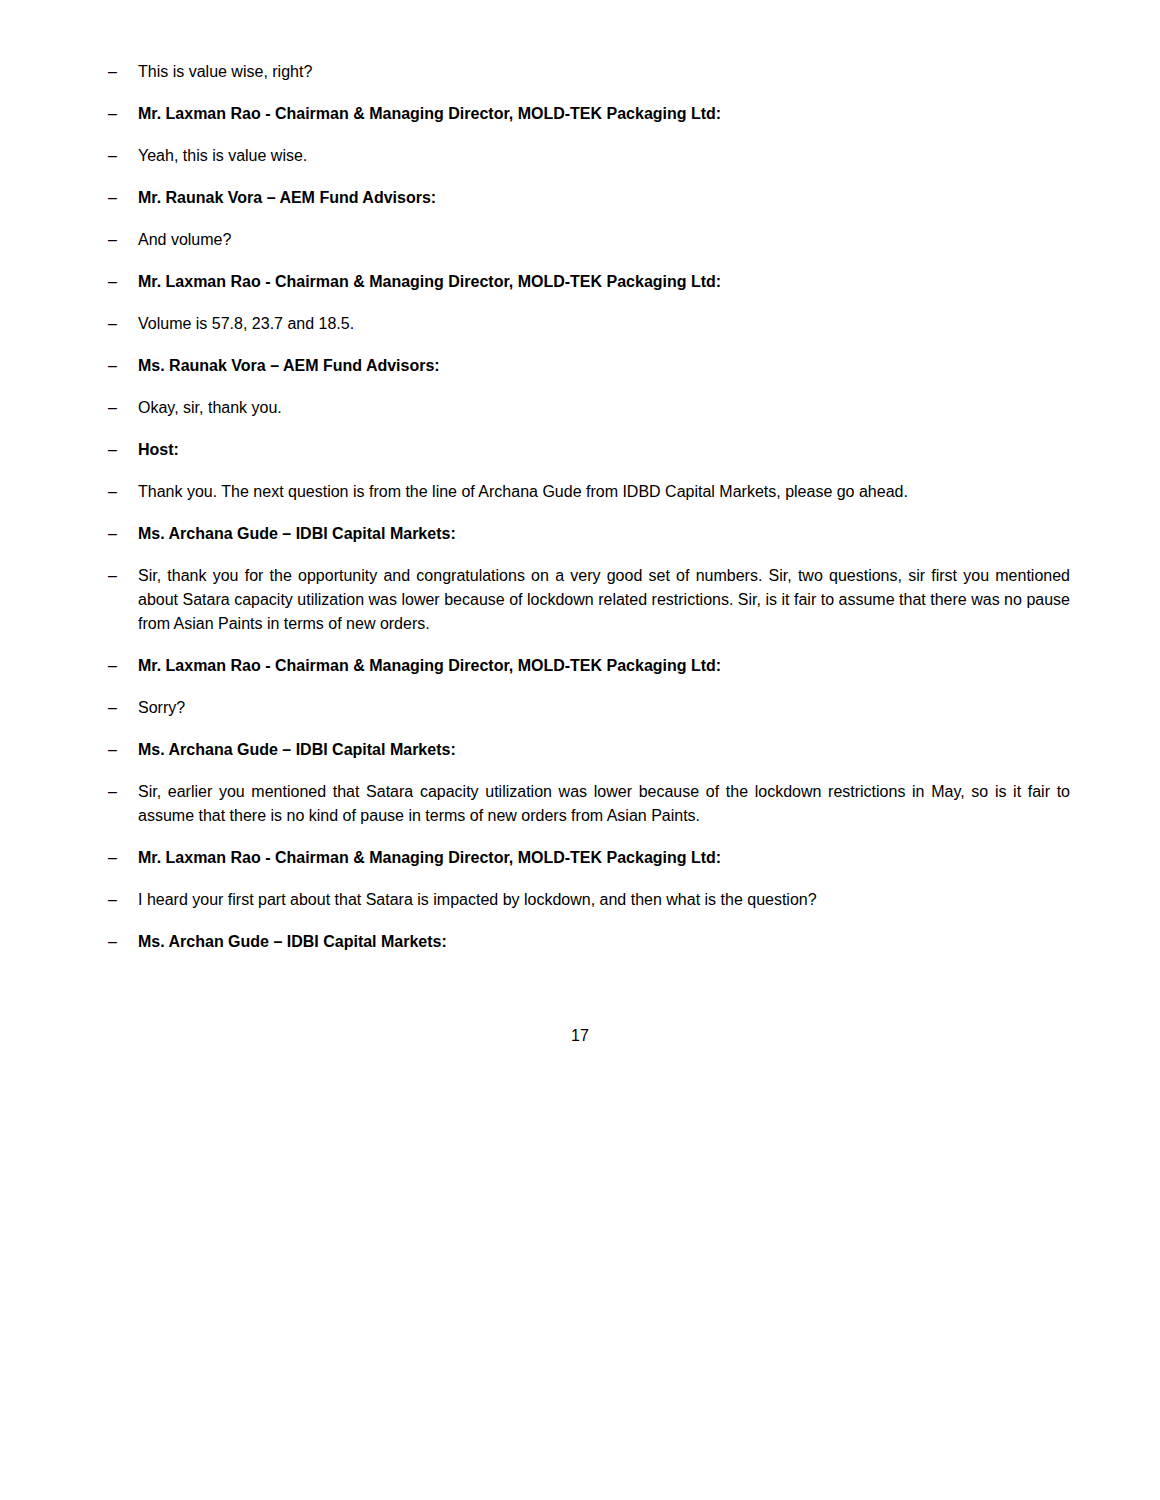This is value wise, right?
Mr. Laxman Rao - Chairman & Managing Director, MOLD-TEK Packaging Ltd:
Yeah, this is value wise.
Mr. Raunak Vora – AEM Fund Advisors:
And volume?
Mr. Laxman Rao - Chairman & Managing Director, MOLD-TEK Packaging Ltd:
Volume is 57.8, 23.7 and 18.5.
Ms. Raunak Vora – AEM Fund Advisors:
Okay, sir, thank you.
Host:
Thank you. The next question is from the line of Archana Gude from IDBD Capital Markets, please go ahead.
Ms. Archana Gude – IDBI Capital Markets:
Sir, thank you for the opportunity and congratulations on a very good set of numbers. Sir, two questions, sir first you mentioned about Satara capacity utilization was lower because of lockdown related restrictions. Sir, is it fair to assume that there was no pause from Asian Paints in terms of new orders.
Mr. Laxman Rao - Chairman & Managing Director, MOLD-TEK Packaging Ltd:
Sorry?
Ms. Archana Gude – IDBI Capital Markets:
Sir, earlier you mentioned that Satara capacity utilization was lower because of the lockdown restrictions in May, so is it fair to assume that there is no kind of pause in terms of new orders from Asian Paints.
Mr. Laxman Rao - Chairman & Managing Director, MOLD-TEK Packaging Ltd:
I heard your first part about that Satara is impacted by lockdown, and then what is the question?
Ms. Archan Gude – IDBI Capital Markets:
17